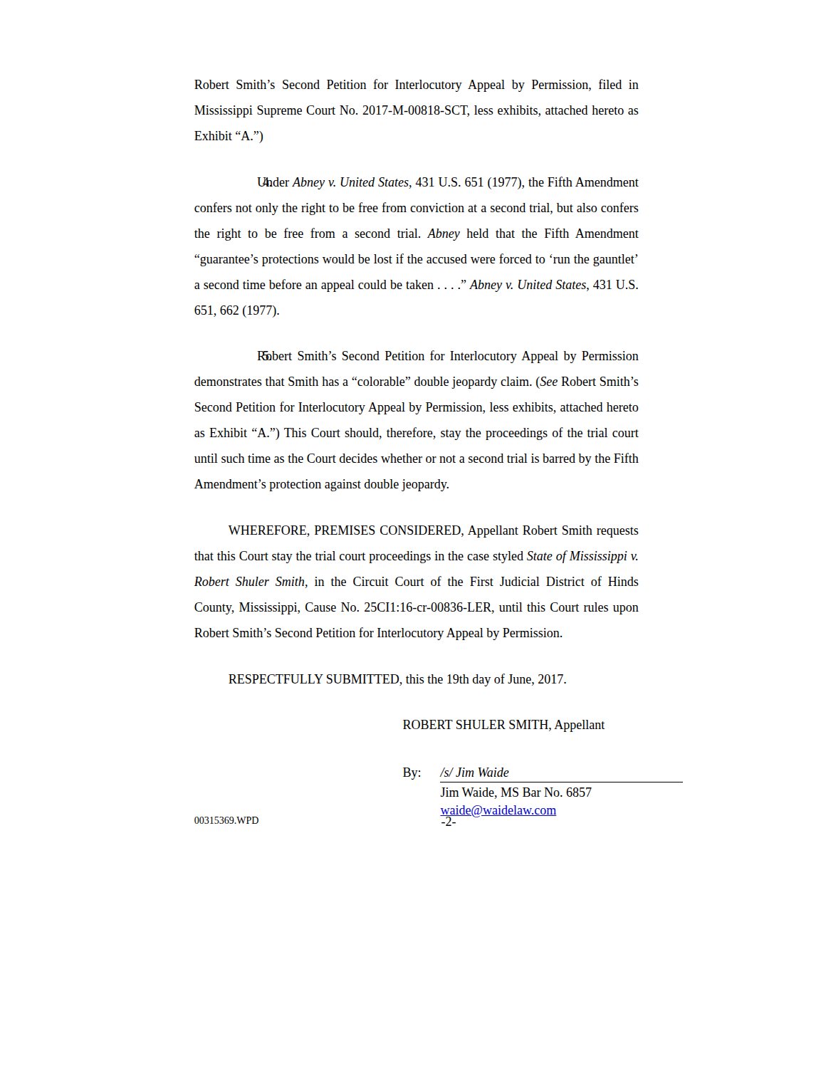Robert Smith’s Second Petition for Interlocutory Appeal by Permission, filed in Mississippi Supreme Court No. 2017-M-00818-SCT, less exhibits, attached hereto as Exhibit “A.”)
4. Under Abney v. United States, 431 U.S. 651 (1977), the Fifth Amendment confers not only the right to be free from conviction at a second trial, but also confers the right to be free from a second trial. Abney held that the Fifth Amendment “guarantee’s protections would be lost if the accused were forced to ‘run the gauntlet’ a second time before an appeal could be taken . . . .” Abney v. United States, 431 U.S. 651, 662 (1977).
5. Robert Smith’s Second Petition for Interlocutory Appeal by Permission demonstrates that Smith has a “colorable” double jeopardy claim. (See Robert Smith’s Second Petition for Interlocutory Appeal by Permission, less exhibits, attached hereto as Exhibit “A.”) This Court should, therefore, stay the proceedings of the trial court until such time as the Court decides whether or not a second trial is barred by the Fifth Amendment’s protection against double jeopardy.
WHEREFORE, PREMISES CONSIDERED, Appellant Robert Smith requests that this Court stay the trial court proceedings in the case styled State of Mississippi v. Robert Shuler Smith, in the Circuit Court of the First Judicial District of Hinds County, Mississippi, Cause No. 25CI1:16-cr-00836-LER, until this Court rules upon Robert Smith’s Second Petition for Interlocutory Appeal by Permission.
RESPECTFULLY SUBMITTED, this the 19th day of June, 2017.
ROBERT SHULER SMITH, Appellant
By:
/s/ Jim Waide Jim Waide, MS Bar No. 6857
waide@waidelaw.com
00315369.WPD
-2-